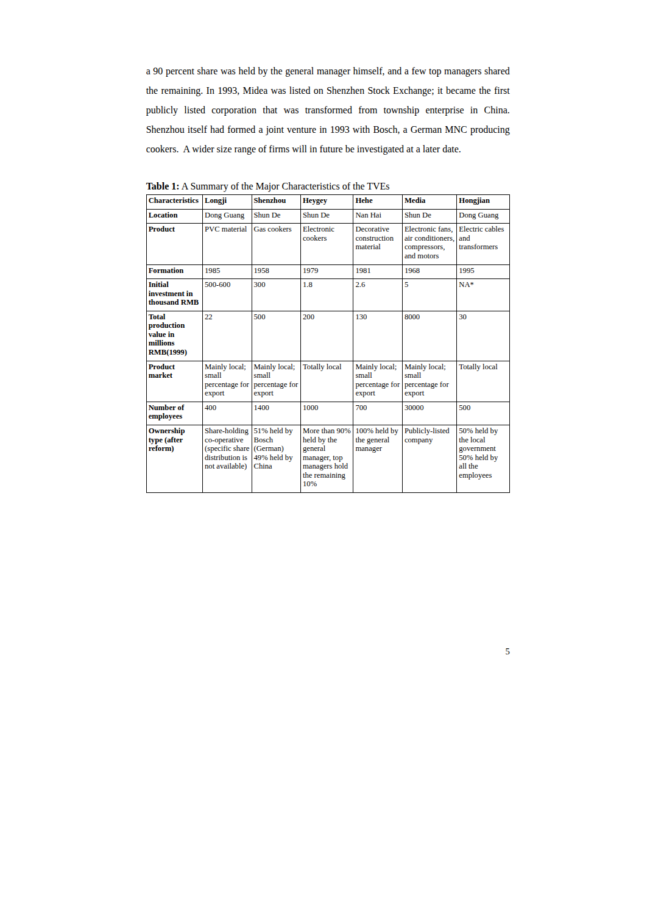a 90 percent share was held by the general manager himself, and a few top managers shared the remaining. In 1993, Midea was listed on Shenzhen Stock Exchange; it became the first publicly listed corporation that was transformed from township enterprise in China. Shenzhou itself had formed a joint venture in 1993 with Bosch, a German MNC producing cookers. A wider size range of firms will in future be investigated at a later date.
Table 1: A Summary of the Major Characteristics of the TVEs
| Characteristics | Longji | Shenzhou | Heygey | Hehe | Media | Hongjian |
| --- | --- | --- | --- | --- | --- | --- |
| Location | Dong Guang | Shun De | Shun De | Nan Hai | Shun De | Dong Guang |
| Product | PVC material | Gas cookers | Electronic cookers | Decorative construction material | Electronic fans, air conditioners, compressors, and motors | Electric cables and transformers |
| Formation | 1985 | 1958 | 1979 | 1981 | 1968 | 1995 |
| Initial investment in thousand RMB | 500-600 | 300 | 1.8 | 2.6 | 5 | NA* |
| Total production value in millions RMB(1999) | 22 | 500 | 200 | 130 | 8000 | 30 |
| Product market | Mainly local; small percentage for export | Mainly local; small percentage for export | Totally local | Mainly local; small percentage for export | Mainly local; small percentage for export | Totally local |
| Number of employees | 400 | 1400 | 1000 | 700 | 30000 | 500 |
| Ownership type (after reform) | Share-holding co-operative (specific share distribution is not available) | 51% held by Bosch (German) 49% held by China | More than 90% held by the general manager, top managers hold the remaining 10% | 100% held by the general manager | Publicly-listed company | 50% held by the local government 50% held by all the employees |
5